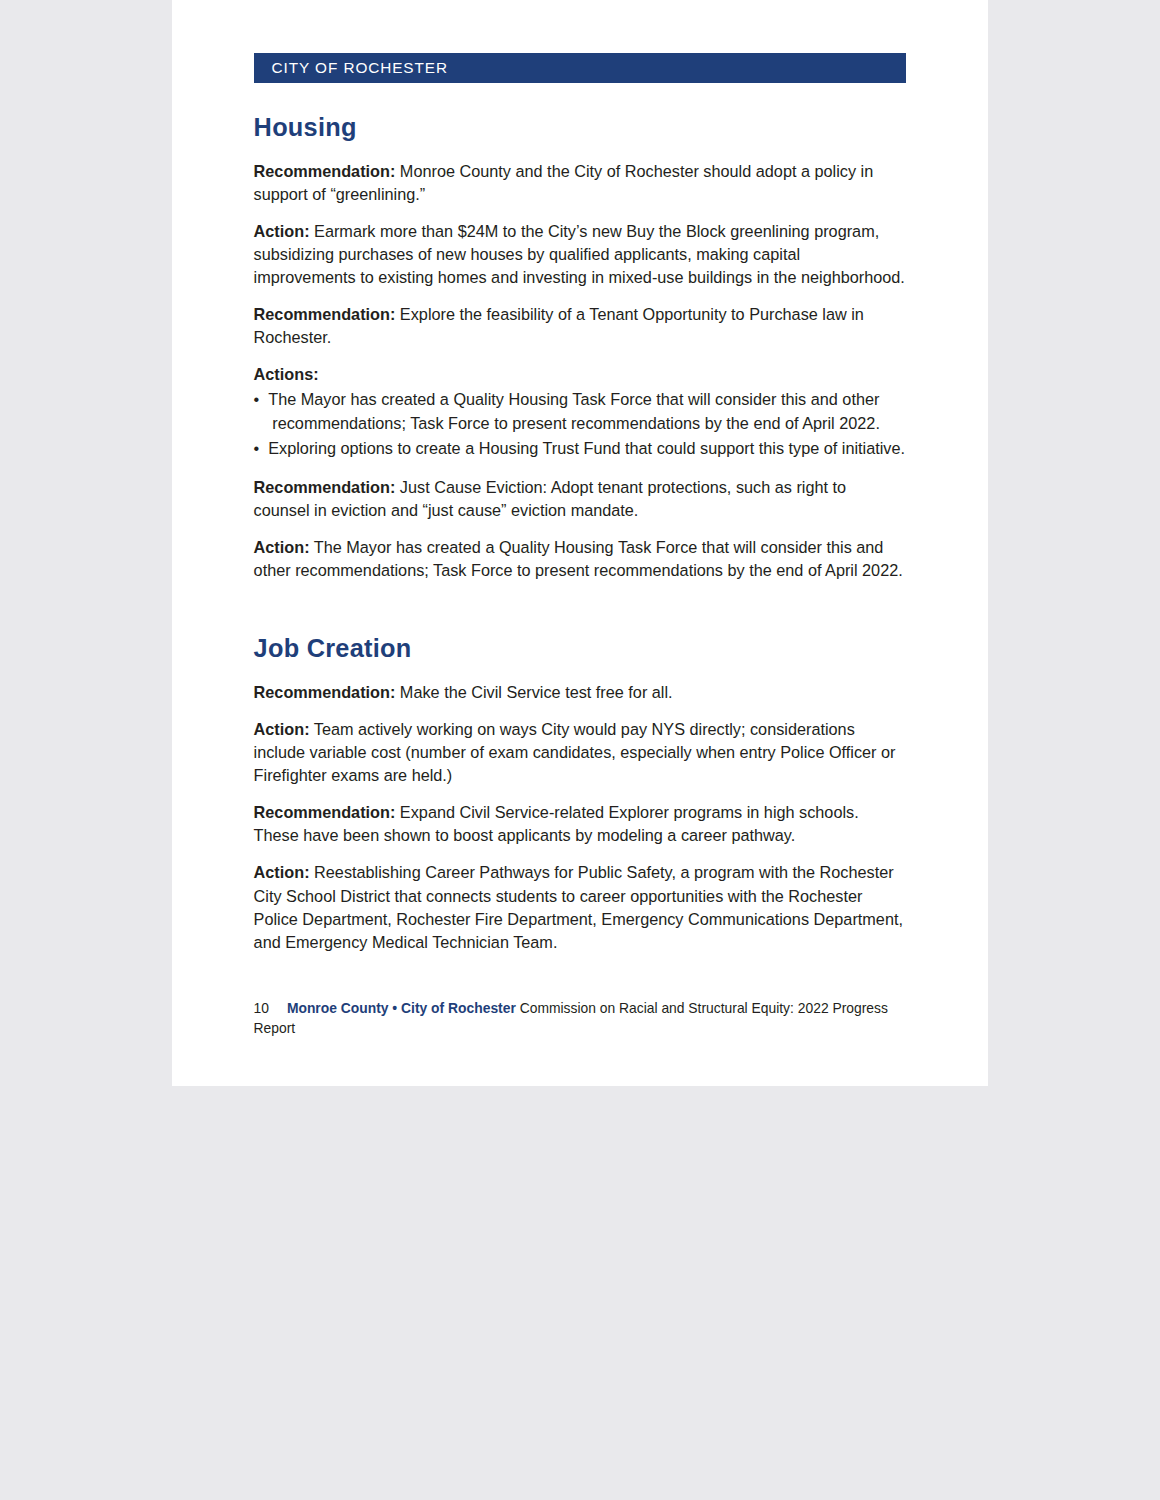CITY OF ROCHESTER
Housing
Recommendation: Monroe County and the City of Rochester should adopt a policy in support of “greenlining.”
Action: Earmark more than $24M to the City’s new Buy the Block greenlining program, subsidizing purchases of new houses by qualified applicants, making capital improvements to existing homes and investing in mixed-use buildings in the neighborhood.
Recommendation: Explore the feasibility of a Tenant Opportunity to Purchase law in Rochester.
Actions:
The Mayor has created a Quality Housing Task Force that will consider this and other recommendations; Task Force to present recommendations by the end of April 2022.
Exploring options to create a Housing Trust Fund that could support this type of initiative.
Recommendation: Just Cause Eviction: Adopt tenant protections, such as right to counsel in eviction and “just cause” eviction mandate.
Action: The Mayor has created a Quality Housing Task Force that will consider this and other recommendations; Task Force to present recommendations by the end of April 2022.
Job Creation
Recommendation: Make the Civil Service test free for all.
Action: Team actively working on ways City would pay NYS directly; considerations include variable cost (number of exam candidates, especially when entry Police Officer or Firefighter exams are held.)
Recommendation: Expand Civil Service-related Explorer programs in high schools. These have been shown to boost applicants by modeling a career pathway.
Action: Reestablishing Career Pathways for Public Safety, a program with the Rochester City School District that connects students to career opportunities with the Rochester Police Department, Rochester Fire Department, Emergency Communications Department, and Emergency Medical Technician Team.
10 Monroe County • City of Rochester Commission on Racial and Structural Equity: 2022 Progress Report